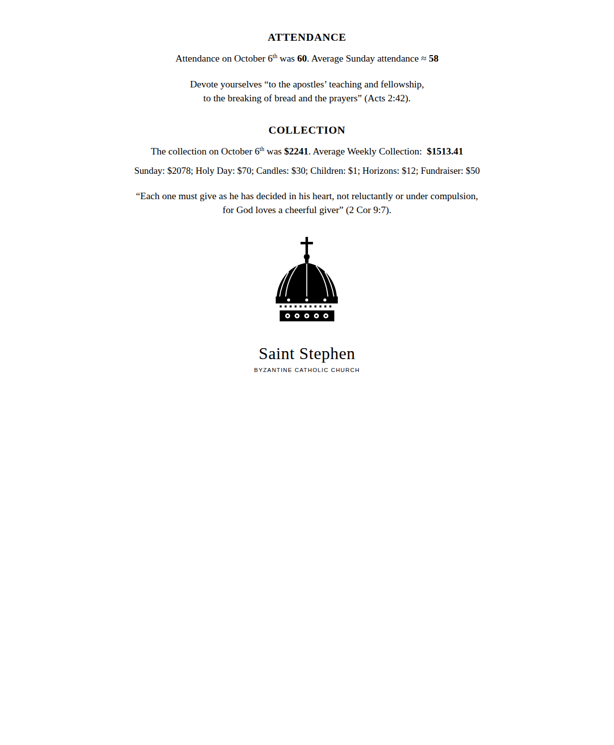ATTENDANCE
Attendance on October 6th was 60. Average Sunday attendance ≈ 58
Devote yourselves “to the apostles’ teaching and fellowship, to the breaking of bread and the prayers” (Acts 2:42).
COLLECTION
The collection on October 6th was $2241. Average Weekly Collection: $1513.41
Sunday: $2078; Holy Day: $70; Candles: $30; Children: $1; Horizons: $12; Fundraiser: $50
“Each one must give as he has decided in his heart, not reluctantly or under compulsion, for God loves a cheerful giver” (2 Cor 9:7).
Saint Stephen
BYZANTINE CATHOLIC CHURCH